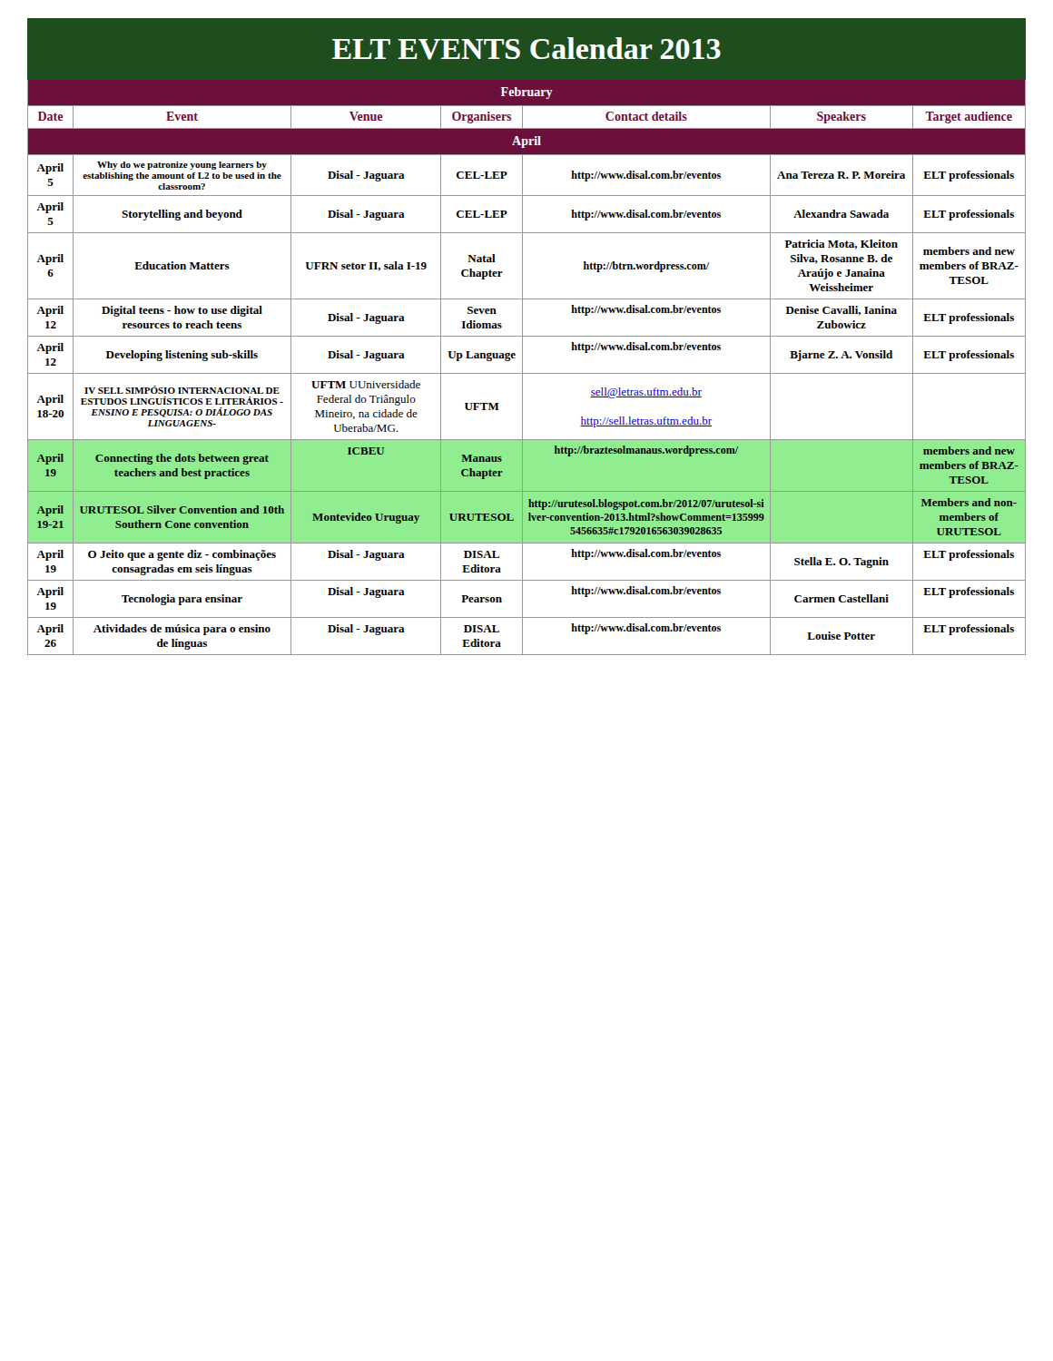| ELT EVENTS Calendar 2013 |
| February |
| Date | Event | Venue | Organisers | Contact details | Speakers | Target audience |
| April |
| April 5 | Why do we patronize young learners by establishing the amount of L2 to be used in the classroom? | Disal - Jaguara | CEL-LEP | http://www.disal.com.br/eventos | Ana Tereza R. P. Moreira | ELT professionals |
| April 5 | Storytelling and beyond | Disal - Jaguara | CEL-LEP | http://www.disal.com.br/eventos | Alexandra Sawada | ELT professionals |
| April 6 | Education Matters | UFRN setor II, sala I-19 | Natal Chapter | http://btrn.wordpress.com/ | Patricia Mota, Kleiton Silva, Rosanne B. de Araújo e Janaina Weissheimer | members and new members of BRAZ-TESOL |
| April 12 | Digital teens - how to use digital resources to reach teens | Disal - Jaguara | Seven Idiomas | http://www.disal.com.br/eventos | Denise Cavalli, Ianina Zubowicz | ELT professionals |
| April 12 | Developing listening sub-skills | Disal - Jaguara | Up Language | http://www.disal.com.br/eventos | Bjarne Z. A. Vonsild | ELT professionals |
| April 18-20 | IV SELL SIMPÓSIO INTERNACIONAL DE ESTUDOS LINGUÍSTICOS E LITERÁRIOS -ENSINO E PESQUISA: O DIÁLOGO DAS LINGUAGENS- | UFTM UUniversidade Federal do Triângulo Mineiro, na cidade de Uberaba/MG. | UFTM | sell@letras.uftm.edu.br http://sell.letras.uftm.edu.br | | |
| April 19 | Connecting the dots between great teachers and best practices | ICBEU | Manaus Chapter | http://braztesolmanaus.wordpress.com/ | | members and new members of BRAZ-TESOL |
| April 19-21 | URUTESOL Silver Convention and 10th Southern Cone convention | Montevideo Uruguay | URUTESOL | http://urutesol.blogspot.com.br/2012/07/urutesol-silver-convention-2013.html?showComment=1359995456635#c1792016563039028635 | | Members and non-members of URUTESOL |
| April 19 | O Jeito que a gente diz - combinações consagradas em seis línguas | Disal - Jaguara | DISAL Editora | http://www.disal.com.br/eventos | Stella E. O. Tagnin | ELT professionals |
| April 19 | Tecnologia para ensinar | Disal - Jaguara | Pearson | http://www.disal.com.br/eventos | Carmen Castellani | ELT professionals |
| April 26 | Atividades de música para o ensino de línguas | Disal - Jaguara | DISAL Editora | http://www.disal.com.br/eventos | Louise Potter | ELT professionals |